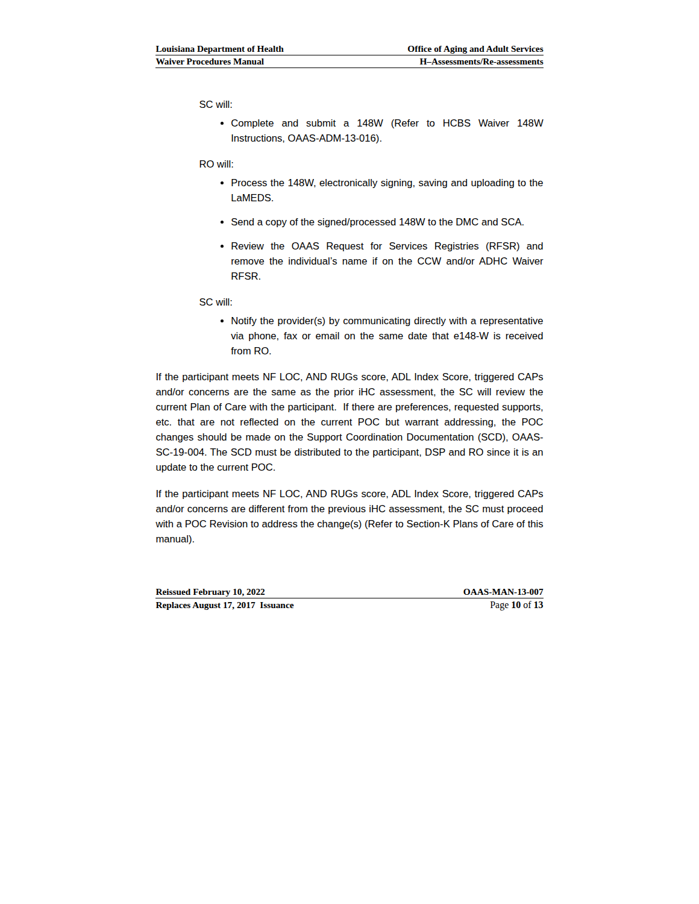Louisiana Department of Health Office of Aging and Adult Services
Waiver Procedures Manual H–Assessments/Re-assessments
SC will:
Complete and submit a 148W (Refer to HCBS Waiver 148W Instructions, OAAS-ADM-13-016).
RO will:
Process the 148W, electronically signing, saving and uploading to the LaMEDS.
Send a copy of the signed/processed 148W to the DMC and SCA.
Review the OAAS Request for Services Registries (RFSR) and remove the individual’s name if on the CCW and/or ADHC Waiver RFSR.
SC will:
Notify the provider(s) by communicating directly with a representative via phone, fax or email on the same date that e148-W is received from RO.
If the participant meets NF LOC, AND RUGs score, ADL Index Score, triggered CAPs and/or concerns are the same as the prior iHC assessment, the SC will review the current Plan of Care with the participant. If there are preferences, requested supports, etc. that are not reflected on the current POC but warrant addressing, the POC changes should be made on the Support Coordination Documentation (SCD), OAAS-SC-19-004. The SCD must be distributed to the participant, DSP and RO since it is an update to the current POC.
If the participant meets NF LOC, AND RUGs score, ADL Index Score, triggered CAPs and/or concerns are different from the previous iHC assessment, the SC must proceed with a POC Revision to address the change(s) (Refer to Section-K Plans of Care of this manual).
Reissued February 10, 2022 OAAS-MAN-13-007
Replaces August 17, 2017 Issuance Page 10 of 13